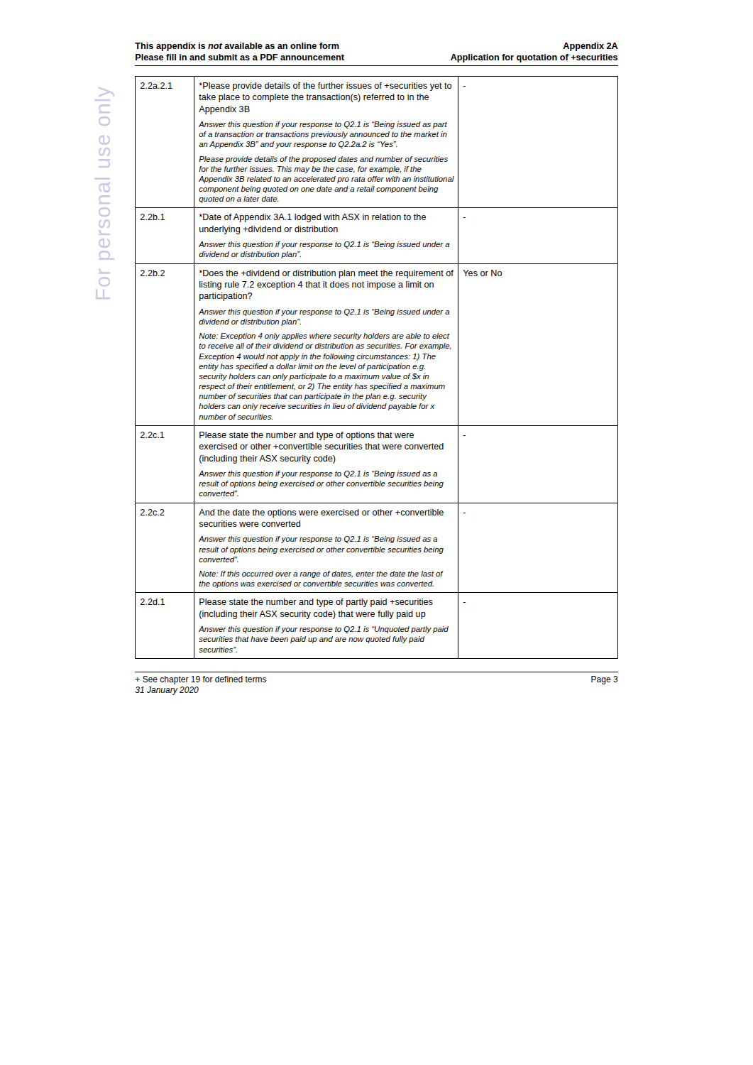For personal use only
This appendix is not available as an online form Please fill in and submit as a PDF announcement
Appendix 2A Application for quotation of +securities
| 2.2a.2.1 | *Please provide details of the further issues of +securities yet to take place to complete the transaction(s) referred to in the Appendix 3B Answer this question if your response to Q2.1 is “Being issued as part of a transaction or transactions previously announced to the market in an Appendix 3B” and your response to Q2.2a.2 is “Yes”. Please provide details of the proposed dates and number of securities for the further issues. This may be the case, for example, if the Appendix 3B related to an accelerated pro rata offer with an institutional component being quoted on one date and a retail component being quoted on a later date. | - |
| 2.2b.1 | *Date of Appendix 3A.1 lodged with ASX in relation to the underlying +dividend or distribution Answer this question if your response to Q2.1 is “Being issued under a dividend or distribution plan”. | - |
| 2.2b.2 | *Does the +dividend or distribution plan meet the requirement of listing rule 7.2 exception 4 that it does not impose a limit on participation? Answer this question if your response to Q2.1 is “Being issued under a dividend or distribution plan”. Note: Exception 4 only applies where security holders are able to elect to receive all of their dividend or distribution as securities. For example, Exception 4 would not apply in the following circumstances: 1) The entity has specified a dollar limit on the level of participation e.g. security holders can only participate to a maximum value of $x in respect of their entitlement, or 2) The entity has specified a maximum number of securities that can participate in the plan e.g. security holders can only receive securities in lieu of dividend payable for x number of securities. | Yes or No |
| 2.2c.1 | Please state the number and type of options that were exercised or other +convertible securities that were converted (including their ASX security code) Answer this question if your response to Q2.1 is “Being issued as a result of options being exercised or other convertible securities being converted”. | - |
| 2.2c.2 | And the date the options were exercised or other +convertible securities were converted Answer this question if your response to Q2.1 is “Being issued as a result of options being exercised or other convertible securities being converted”. Note: If this occurred over a range of dates, enter the date the last of the options was exercised or convertible securities was converted. | - |
| 2.2d.1 | Please state the number and type of partly paid +securities (including their ASX security code) that were fully paid up Answer this question if your response to Q2.1 is “Unquoted partly paid securities that have been paid up and are now quoted fully paid securities”. | - |
+ See chapter 19 for defined terms
31 January 2020
Page 3